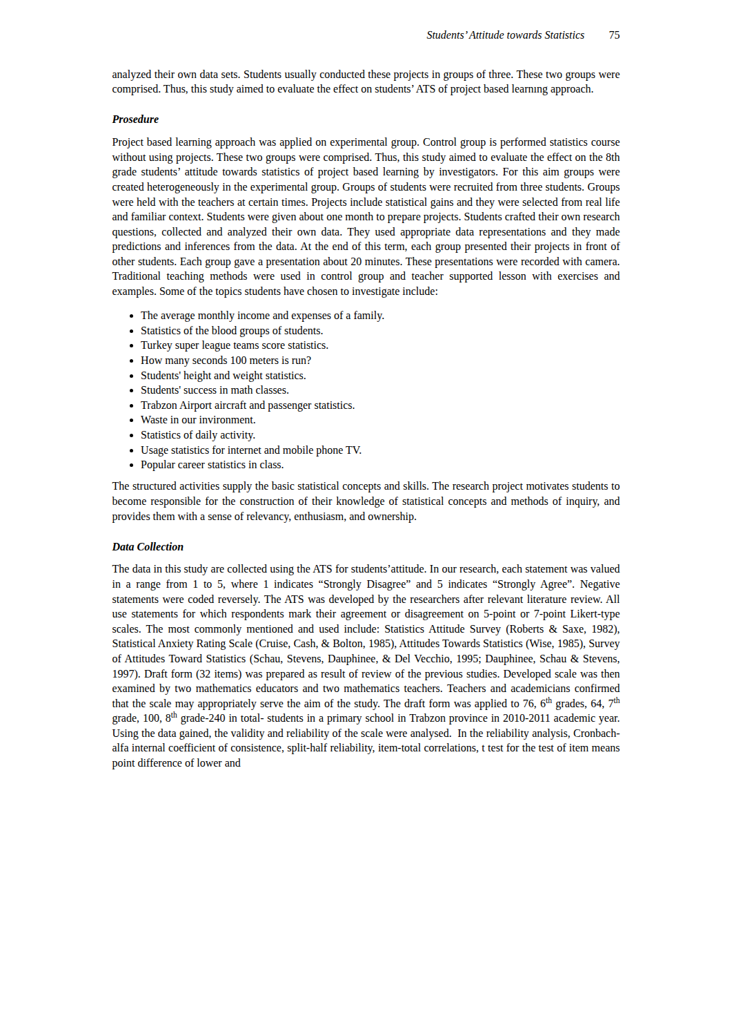Students’ Attitude towards Statistics 75
analyzed their own data sets. Students usually conducted these projects in groups of three. These two groups were comprised. Thus, this study aimed to evaluate the effect on students’ ATS of project based learnıng approach.
Prosedure
Project based learning approach was applied on experimental group. Control group is performed statistics course without using projects. These two groups were comprised. Thus, this study aimed to evaluate the effect on the 8th grade students’ attitude towards statistics of project based learning by investigators. For this aim groups were created heterogeneously in the experimental group. Groups of students were recruited from three students. Groups were held with the teachers at certain times. Projects include statistical gains and they were selected from real life and familiar context. Students were given about one month to prepare projects. Students crafted their own research questions, collected and analyzed their own data. They used appropriate data representations and they made predictions and inferences from the data. At the end of this term, each group presented their projects in front of other students. Each group gave a presentation about 20 minutes. These presentations were recorded with camera. Traditional teaching methods were used in control group and teacher supported lesson with exercises and examples. Some of the topics students have chosen to investigate include:
The average monthly income and expenses of a family.
Statistics of the blood groups of students.
Turkey super league teams score statistics.
How many seconds 100 meters is run?
Students' height and weight statistics.
Students' success in math classes.
Trabzon Airport aircraft and passenger statistics.
Waste in our invironment.
Statistics of daily activity.
Usage statistics for internet and mobile phone TV.
Popular career statistics in class.
The structured activities supply the basic statistical concepts and skills. The research project motivates students to become responsible for the construction of their knowledge of statistical concepts and methods of inquiry, and provides them with a sense of relevancy, enthusiasm, and ownership.
Data Collection
The data in this study are collected using the ATS for students’attitude. In our research, each statement was valued in a range from 1 to 5, where 1 indicates “Strongly Disagree” and 5 indicates “Strongly Agree”. Negative statements were coded reversely. The ATS was developed by the researchers after relevant literature review. All use statements for which respondents mark their agreement or disagreement on 5-point or 7-point Likert-type scales. The most commonly mentioned and used include: Statistics Attitude Survey (Roberts & Saxe, 1982), Statistical Anxiety Rating Scale (Cruise, Cash, & Bolton, 1985), Attitudes Towards Statistics (Wise, 1985), Survey of Attitudes Toward Statistics (Schau, Stevens, Dauphinee, & Del Vecchio, 1995; Dauphinee, Schau & Stevens, 1997). Draft form (32 items) was prepared as result of review of the previous studies. Developed scale was then examined by two mathematics educators and two mathematics teachers. Teachers and academicians confirmed that the scale may appropriately serve the aim of the study. The draft form was applied to 76, 6th grades, 64, 7th grade, 100, 8th grade-240 in total- students in a primary school in Trabzon province in 2010-2011 academic year. Using the data gained, the validity and reliability of the scale were analysed. In the reliability analysis, Cronbach-alfa internal coefficient of consistence, split-half reliability, item-total correlations, t test for the test of item means point difference of lower and